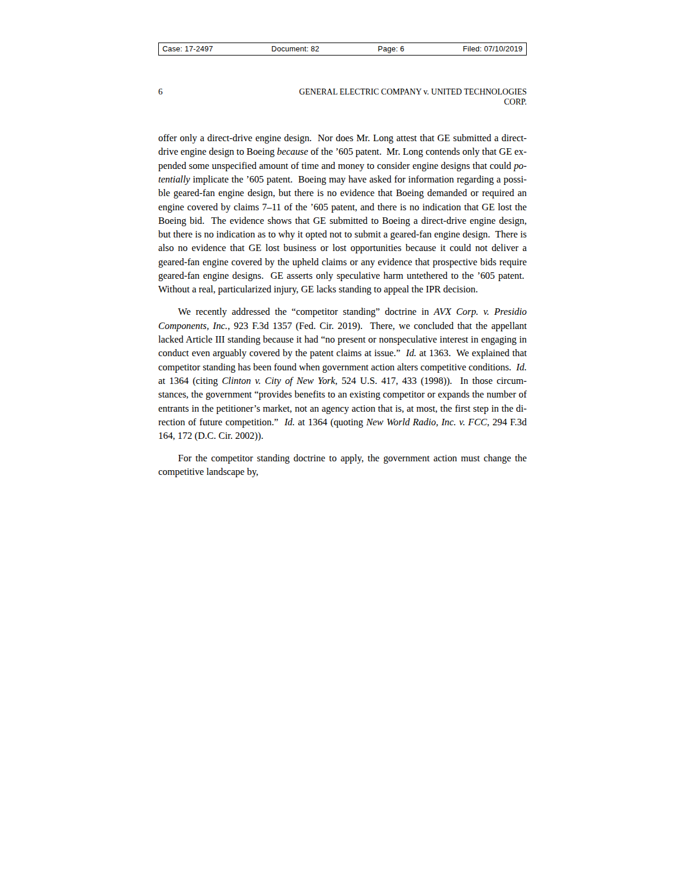Case: 17-2497 Document: 82 Page: 6 Filed: 07/10/2019
6
GENERAL ELECTRIC COMPANY v. UNITED TECHNOLOGIES
CORP.
offer only a direct-drive engine design. Nor does Mr. Long attest that GE submitted a direct-drive engine design to Boeing because of the ’605 patent. Mr. Long contends only that GE expended some unspecified amount of time and money to consider engine designs that could potentially implicate the ’605 patent. Boeing may have asked for information regarding a possible geared-fan engine design, but there is no evidence that Boeing demanded or required an engine covered by claims 7–11 of the ’605 patent, and there is no indication that GE lost the Boeing bid. The evidence shows that GE submitted to Boeing a direct-drive engine design, but there is no indication as to why it opted not to submit a geared-fan engine design. There is also no evidence that GE lost business or lost opportunities because it could not deliver a geared-fan engine covered by the upheld claims or any evidence that prospective bids require geared-fan engine designs. GE asserts only speculative harm untethered to the ’605 patent. Without a real, particularized injury, GE lacks standing to appeal the IPR decision.
We recently addressed the “competitor standing” doctrine in AVX Corp. v. Presidio Components, Inc., 923 F.3d 1357 (Fed. Cir. 2019). There, we concluded that the appellant lacked Article III standing because it had “no present or nonspeculative interest in engaging in conduct even arguably covered by the patent claims at issue.” Id. at 1363. We explained that competitor standing has been found when government action alters competitive conditions. Id. at 1364 (citing Clinton v. City of New York, 524 U.S. 417, 433 (1998)). In those circumstances, the government “provides benefits to an existing competitor or expands the number of entrants in the petitioner’s market, not an agency action that is, at most, the first step in the direction of future competition.” Id. at 1364 (quoting New World Radio, Inc. v. FCC, 294 F.3d 164, 172 (D.C. Cir. 2002)).
For the competitor standing doctrine to apply, the government action must change the competitive landscape by,